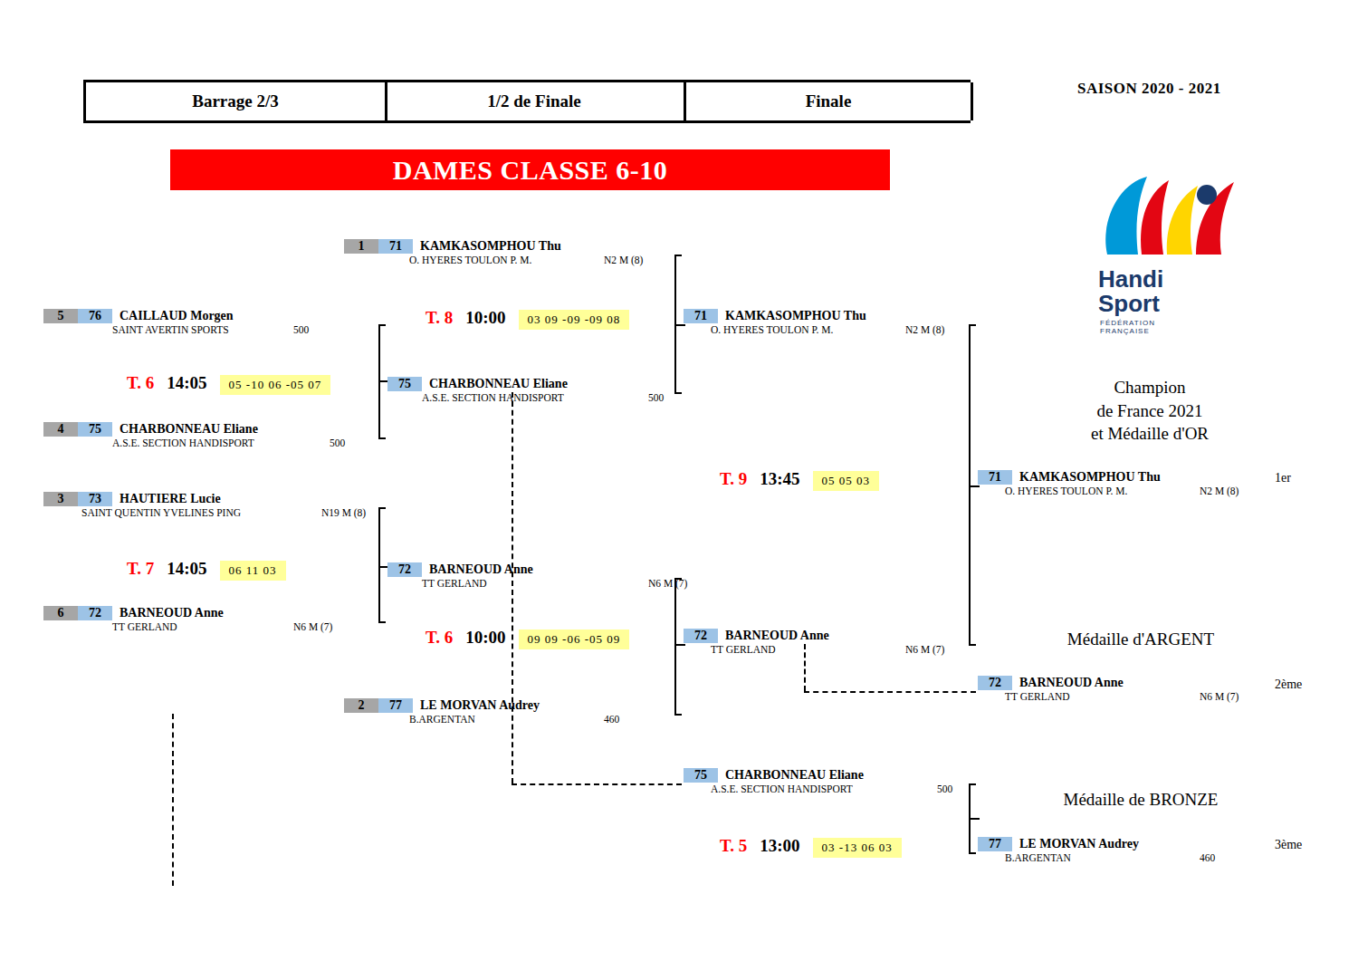Barrage 2/3
1/2 de Finale
Finale
SAISON 2020 - 2021
DAMES CLASSE 6-10
Handi
Sport
FÉDÉRATION
FRANÇAISE
171 KAMKASOMPHOU Thu O. HYERES TOULON P. M.N2 M (8)
576 CAILLAUD Morgen SAINT AVERTIN SPORTS500
T. 614:0505 -10 06 -05 07
475 CHARBONNEAU Eliane A.S.E. SECTION HANDISPORT500
75 CHARBONNEAU Eliane A.S.E. SECTION HANDISPORT500
373 HAUTIERE Lucie SAINT QUENTIN YVELINES PINGN19 M (8)
T. 714:0506 11 03
672 BARNEOUD Anne TT GERLANDN6 M (7)
72 BARNEOUD Anne TT GERLANDN6 M (7)
277 LE MORVAN Audrey B.ARGENTAN460
T. 810:0003 09 -09 -09 08
71 KAMKASOMPHOU Thu O. HYERES TOULON P. M.N2 M (8)
T. 610:0009 09 -06 -05 09
72 BARNEOUD Anne TT GERLANDN6 M (7)
T. 913:4505 05 03
71 KAMKASOMPHOU Thu O. HYERES TOULON P. M.N2 M (8)
75 CHARBONNEAU Eliane A.S.E. SECTION HANDISPORT500
T. 513:0003 -13 06 03
77 LE MORVAN Audrey B.ARGENTAN460
72 BARNEOUD Anne TT GERLANDN6 M (7)
Champion
de France 2021
et Médaille d'OR
Médaille d'ARGENT
Médaille de BRONZE
1er
2ème
3ème